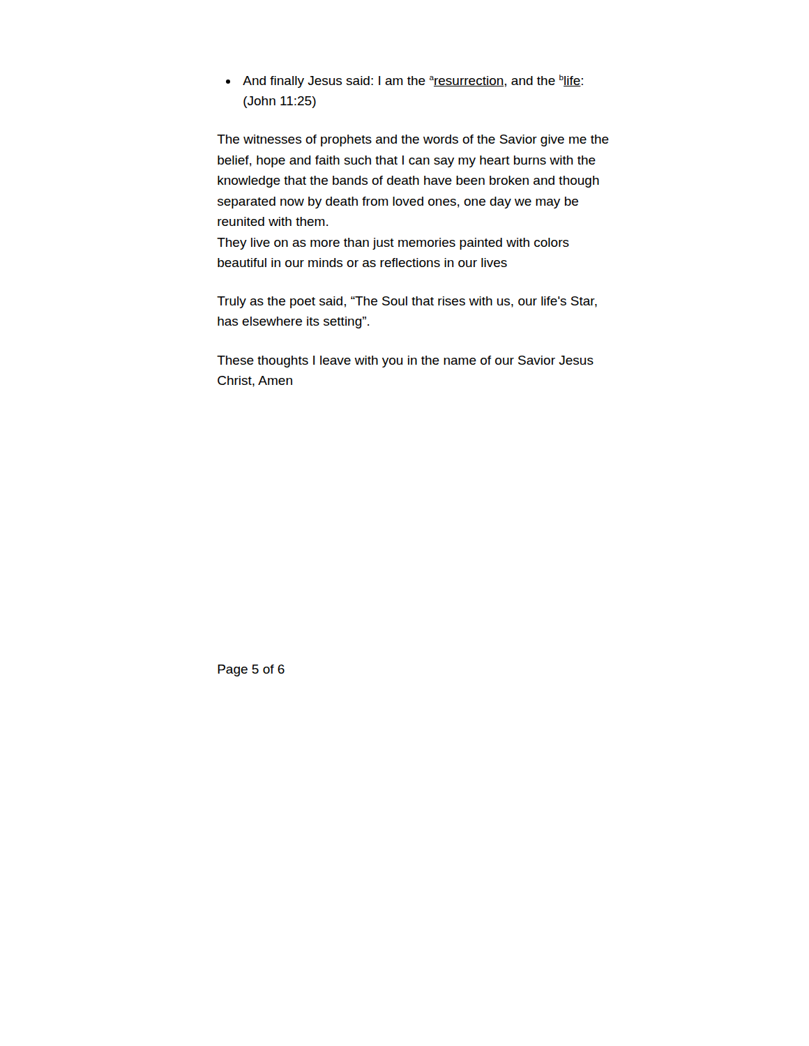And finally Jesus said: I am the aresurrection, and the blife: (John 11:25)
The witnesses of prophets and the words of the Savior give me the belief, hope and faith such that I can say my heart burns with the knowledge that the bands of death have been broken and though separated now by death from loved ones, one day we may be reunited with them.
They live on as more than just memories painted with colors beautiful in our minds or as reflections in our lives
Truly as the poet said, “The Soul that rises with us, our life's Star, has elsewhere its setting”.
These thoughts I leave with you in the name of our Savior Jesus Christ, Amen
Page 5 of 6